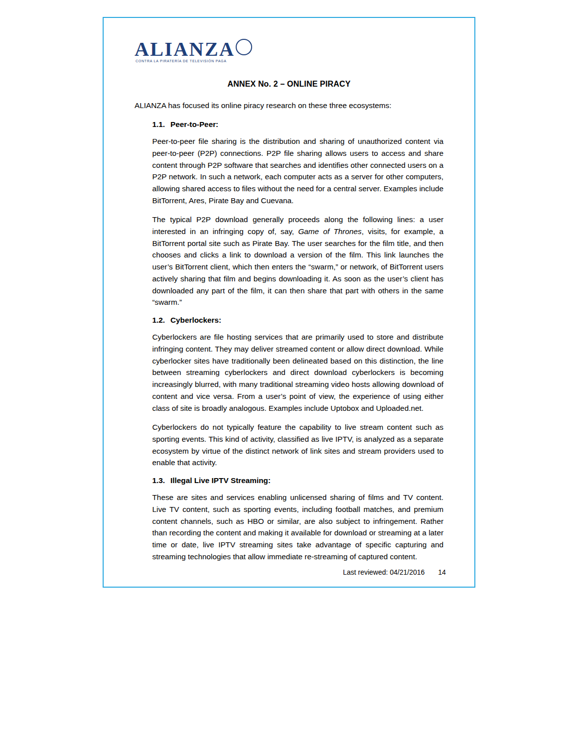ALIANZA
CONTRA LA PIRATERÍA DE TELEVISIÓN PAGA
ANNEX No. 2 – ONLINE PIRACY
ALIANZA has focused its online piracy research on these three ecosystems:
1.1. Peer-to-Peer:
Peer-to-peer file sharing is the distribution and sharing of unauthorized content via peer-to-peer (P2P) connections. P2P file sharing allows users to access and share content through P2P software that searches and identifies other connected users on a P2P network. In such a network, each computer acts as a server for other computers, allowing shared access to files without the need for a central server. Examples include BitTorrent, Ares, Pirate Bay and Cuevana.
The typical P2P download generally proceeds along the following lines: a user interested in an infringing copy of, say, Game of Thrones, visits, for example, a BitTorrent portal site such as Pirate Bay. The user searches for the film title, and then chooses and clicks a link to download a version of the film. This link launches the user’s BitTorrent client, which then enters the “swarm,” or network, of BitTorrent users actively sharing that film and begins downloading it. As soon as the user’s client has downloaded any part of the film, it can then share that part with others in the same “swarm.”
1.2. Cyberlockers:
Cyberlockers are file hosting services that are primarily used to store and distribute infringing content. They may deliver streamed content or allow direct download. While cyberlocker sites have traditionally been delineated based on this distinction, the line between streaming cyberlockers and direct download cyberlockers is becoming increasingly blurred, with many traditional streaming video hosts allowing download of content and vice versa. From a user’s point of view, the experience of using either class of site is broadly analogous. Examples include Uptobox and Uploaded.net.
Cyberlockers do not typically feature the capability to live stream content such as sporting events. This kind of activity, classified as live IPTV, is analyzed as a separate ecosystem by virtue of the distinct network of link sites and stream providers used to enable that activity.
1.3. Illegal Live IPTV Streaming:
These are sites and services enabling unlicensed sharing of films and TV content. Live TV content, such as sporting events, including football matches, and premium content channels, such as HBO or similar, are also subject to infringement. Rather than recording the content and making it available for download or streaming at a later time or date, live IPTV streaming sites take advantage of specific capturing and streaming technologies that allow immediate re-streaming of captured content.
Last reviewed: 04/21/201614